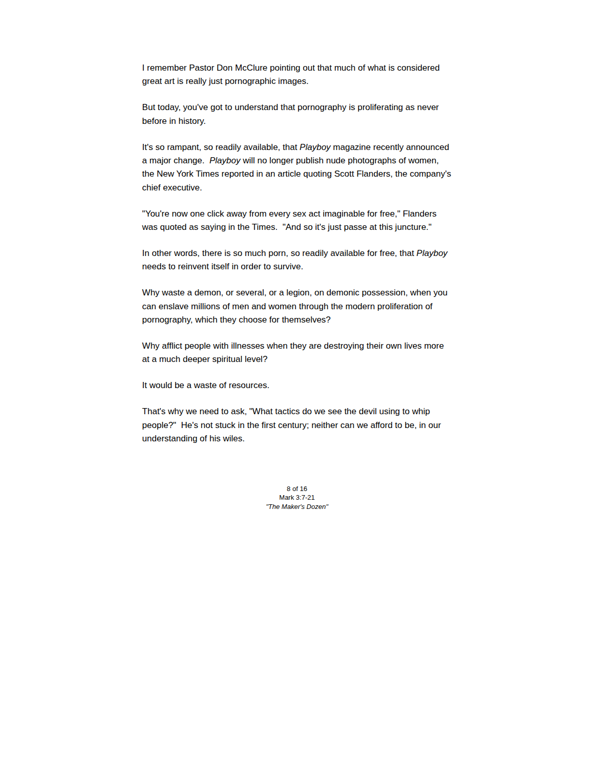I remember Pastor Don McClure pointing out that much of what is considered great art is really just pornographic images.
But today, you've got to understand that pornography is proliferating as never before in history.
It's so rampant, so readily available, that Playboy magazine recently announced a major change. Playboy will no longer publish nude photographs of women, the New York Times reported in an article quoting Scott Flanders, the company's chief executive.
"You're now one click away from every sex act imaginable for free," Flanders was quoted as saying in the Times. "And so it's just passe at this juncture."
In other words, there is so much porn, so readily available for free, that Playboy needs to reinvent itself in order to survive.
Why waste a demon, or several, or a legion, on demonic possession, when you can enslave millions of men and women through the modern proliferation of pornography, which they choose for themselves?
Why afflict people with illnesses when they are destroying their own lives more at a much deeper spiritual level?
It would be a waste of resources.
That's why we need to ask, "What tactics do we see the devil using to whip people?" He's not stuck in the first century; neither can we afford to be, in our understanding of his wiles.
8 of 16 Mark 3:7-21 "The Maker's Dozen"